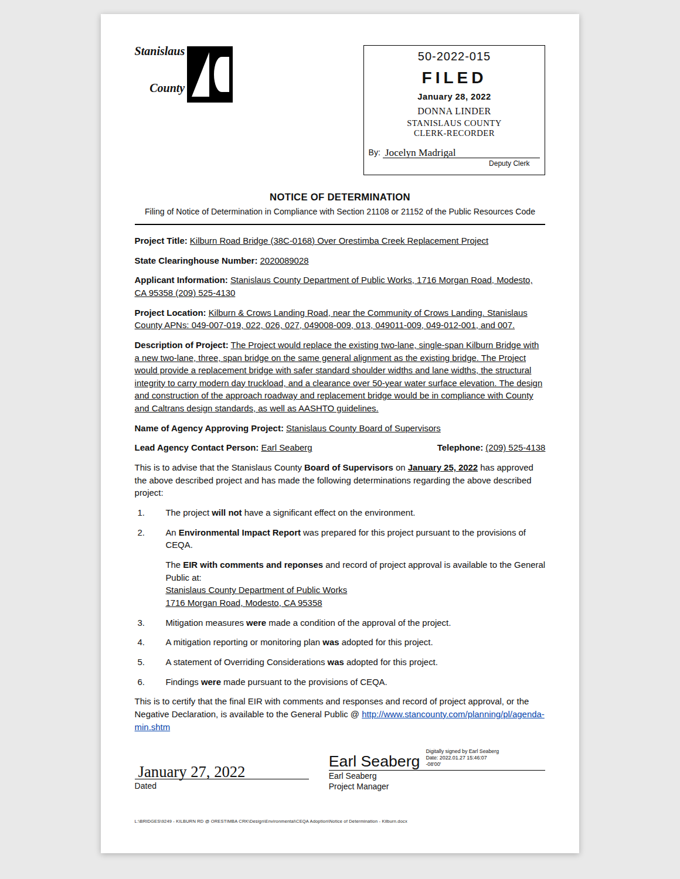Stanislaus County
50-2022-015
FILED
January 28, 2022
DONNA LINDER
STANISLAUS COUNTY
CLERK-RECORDER
By: Jocelyn Madrigal
Deputy Clerk
NOTICE OF DETERMINATION
Filing of Notice of Determination in Compliance with Section 21108 or 21152 of the Public Resources Code
Project Title: Kilburn Road Bridge (38C-0168) Over Orestimba Creek Replacement Project
State Clearinghouse Number: 2020089028
Applicant Information: Stanislaus County Department of Public Works, 1716 Morgan Road, Modesto, CA 95358 (209) 525-4130
Project Location: Kilburn & Crows Landing Road, near the Community of Crows Landing. Stanislaus County APNs: 049-007-019, 022, 026, 027, 049008-009, 013, 049011-009, 049-012-001, and 007.
Description of Project: The Project would replace the existing two-lane, single-span Kilburn Bridge with a new two-lane, three, span bridge on the same general alignment as the existing bridge. The Project would provide a replacement bridge with safer standard shoulder widths and lane widths, the structural integrity to carry modern day truckload, and a clearance over 50-year water surface elevation. The design and construction of the approach roadway and replacement bridge would be in compliance with County and Caltrans design standards, as well as AASHTO guidelines.
Name of Agency Approving Project: Stanislaus County Board of Supervisors
Lead Agency Contact Person: Earl Seaberg Telephone: (209) 525-4138
This is to advise that the Stanislaus County Board of Supervisors on January 25, 2022 has approved the above described project and has made the following determinations regarding the above described project:
The project will not have a significant effect on the environment.
An Environmental Impact Report was prepared for this project pursuant to the provisions of CEQA.
The EIR with comments and reponses and record of project approval is available to the General Public at:
Stanislaus County Department of Public Works
1716 Morgan Road, Modesto, CA 95358
Mitigation measures were made a condition of the approval of the project.
A mitigation reporting or monitoring plan was adopted for this project.
A statement of Overriding Considerations was adopted for this project.
Findings were made pursuant to the provisions of CEQA.
This is to certify that the final EIR with comments and responses and record of project approval, or the Negative Declaration, is available to the General Public @ http://www.stancounty.com/planning/pl/agenda-min.shtm
January 27, 2022
Dated
Earl Seaberg Digitally signed by Earl Seaberg
Date: 2022.01.27 15:46:07
-08'00'
Earl Seaberg
Project Manager
L:\BRIDGES\9249 - KILBURN RD @ ORESTIMBA CRK\Design\Environmental\CEQA Adoption\Notice of Determination - Kilburn.docx